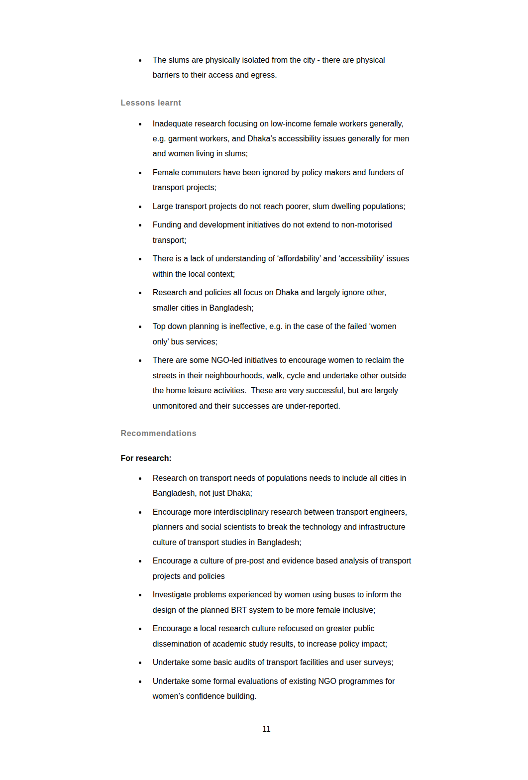The slums are physically isolated from the city - there are physical barriers to their access and egress.
Lessons learnt
Inadequate research focusing on low-income female workers generally, e.g. garment workers, and Dhaka’s accessibility issues generally for men and women living in slums;
Female commuters have been ignored by policy makers and funders of transport projects;
Large transport projects do not reach poorer, slum dwelling populations;
Funding and development initiatives do not extend to non-motorised transport;
There is a lack of understanding of ‘affordability’ and ‘accessibility’ issues within the local context;
Research and policies all focus on Dhaka and largely ignore other, smaller cities in Bangladesh;
Top down planning is ineffective, e.g. in the case of the failed ‘women only’ bus services;
There are some NGO-led initiatives to encourage women to reclaim the streets in their neighbourhoods, walk, cycle and undertake other outside the home leisure activities. These are very successful, but are largely unmonitored and their successes are under-reported.
Recommendations
For research:
Research on transport needs of populations needs to include all cities in Bangladesh, not just Dhaka;
Encourage more interdisciplinary research between transport engineers, planners and social scientists to break the technology and infrastructure culture of transport studies in Bangladesh;
Encourage a culture of pre-post and evidence based analysis of transport projects and policies
Investigate problems experienced by women using buses to inform the design of the planned BRT system to be more female inclusive;
Encourage a local research culture refocused on greater public dissemination of academic study results, to increase policy impact;
Undertake some basic audits of transport facilities and user surveys;
Undertake some formal evaluations of existing NGO programmes for women’s confidence building.
11